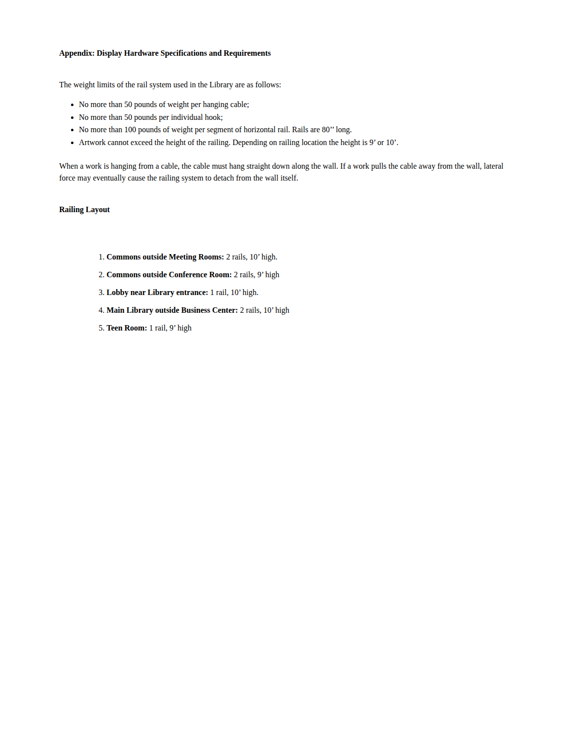Appendix: Display Hardware Specifications and Requirements
The weight limits of the rail system used in the Library are as follows:
No more than 50 pounds of weight per hanging cable;
No more than 50 pounds per individual hook;
No more than 100 pounds of weight per segment of horizontal rail. Rails are 80’’ long.
Artwork cannot exceed the height of the railing. Depending on railing location the height is 9’ or 10’.
When a work is hanging from a cable, the cable must hang straight down along the wall. If a work pulls the cable away from the wall, lateral force may eventually cause the railing system to detach from the wall itself.
Railing Layout
Commons outside Meeting Rooms: 2 rails, 10’ high.
Commons outside Conference Room: 2 rails, 9’ high
Lobby near Library entrance: 1 rail, 10’ high.
Main Library outside Business Center: 2 rails, 10’ high
Teen Room: 1 rail, 9’ high